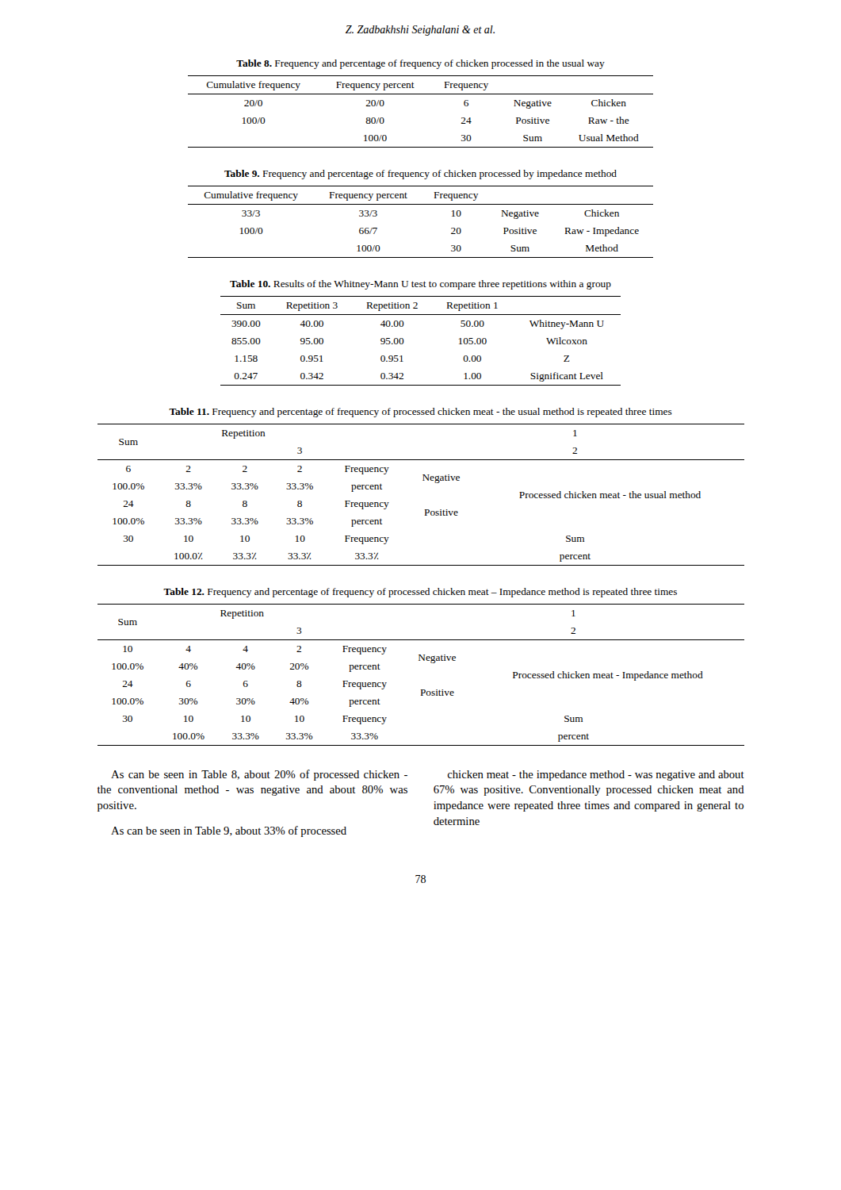Z. Zadbakhshi Seighalani & et al.
Table 8. Frequency and percentage of frequency of chicken processed in the usual way
| Cumulative frequency | Frequency percent | Frequency | | |
| --- | --- | --- | --- | --- |
| 20/0 | 20/0 | 6 | Negative | Chicken |
| 100/0 | 80/0 | 24 | Positive | Raw - the |
| | 100/0 | 30 | Sum | Usual Method |
Table 9. Frequency and percentage of frequency of chicken processed by impedance method
| Cumulative frequency | Frequency percent | Frequency | | |
| --- | --- | --- | --- | --- |
| 33/3 | 33/3 | 10 | Negative | Chicken |
| 100/0 | 66/7 | 20 | Positive | Raw - Impedance |
| | 100/0 | 30 | Sum | Method |
Table 10. Results of the Whitney-Mann U test to compare three repetitions within a group
| Sum | Repetition 3 | Repetition 2 | Repetition 1 | |
| --- | --- | --- | --- | --- |
| 390.00 | 40.00 | 40.00 | 50.00 | Whitney-Mann U |
| 855.00 | 95.00 | 95.00 | 105.00 | Wilcoxon |
| 1.158 | 0.951 | 0.951 | 0.00 | Z |
| 0.247 | 0.342 | 0.342 | 1.00 | Significant Level |
Table 11. Frequency and percentage of frequency of processed chicken meat - the usual method is repeated three times
| Sum | Repetition | | 1 |
| --- | --- | --- | --- |
| | | 3 | 2 |
| 6 | 2 | 2 | 2 | Frequency | Negative | Processed chicken meat - the usual method |
| 100.0% | 33.3% | 33.3% | 33.3% | percent |
| 24 | 8 | 8 | 8 | Frequency | Positive |
| 100.0% | 33.3% | 33.3% | 33.3% | percent |
| 30 | 10 | 10 | 10 | Frequency | Sum |
| | 100.0٪ | 33.3٪ | 33.3٪ | 33.3٪ | percent |
Table 12. Frequency and percentage of frequency of processed chicken meat – Impedance method is repeated three times
| Sum | Repetition | | 1 |
| --- | --- | --- | --- |
| | | 3 | 2 |
| 10 | 4 | 4 | 2 | Frequency | Negative | Processed chicken meat - Impedance method |
| 100.0% | 40% | 40% | 20% | percent |
| 24 | 6 | 6 | 8 | Frequency | Positive |
| 100.0% | 30% | 30% | 40% | percent |
| 30 | 10 | 10 | 10 | Frequency | Sum |
| | 100.0% | 33.3% | 33.3% | 33.3% | percent |
As can be seen in Table 8, about 20% of processed chicken - the conventional method - was negative and about 80% was positive.
As can be seen in Table 9, about 33% of processed
chicken meat - the impedance method - was negative and about 67% was positive. Conventionally processed chicken meat and impedance were repeated three times and compared in general to determine
78